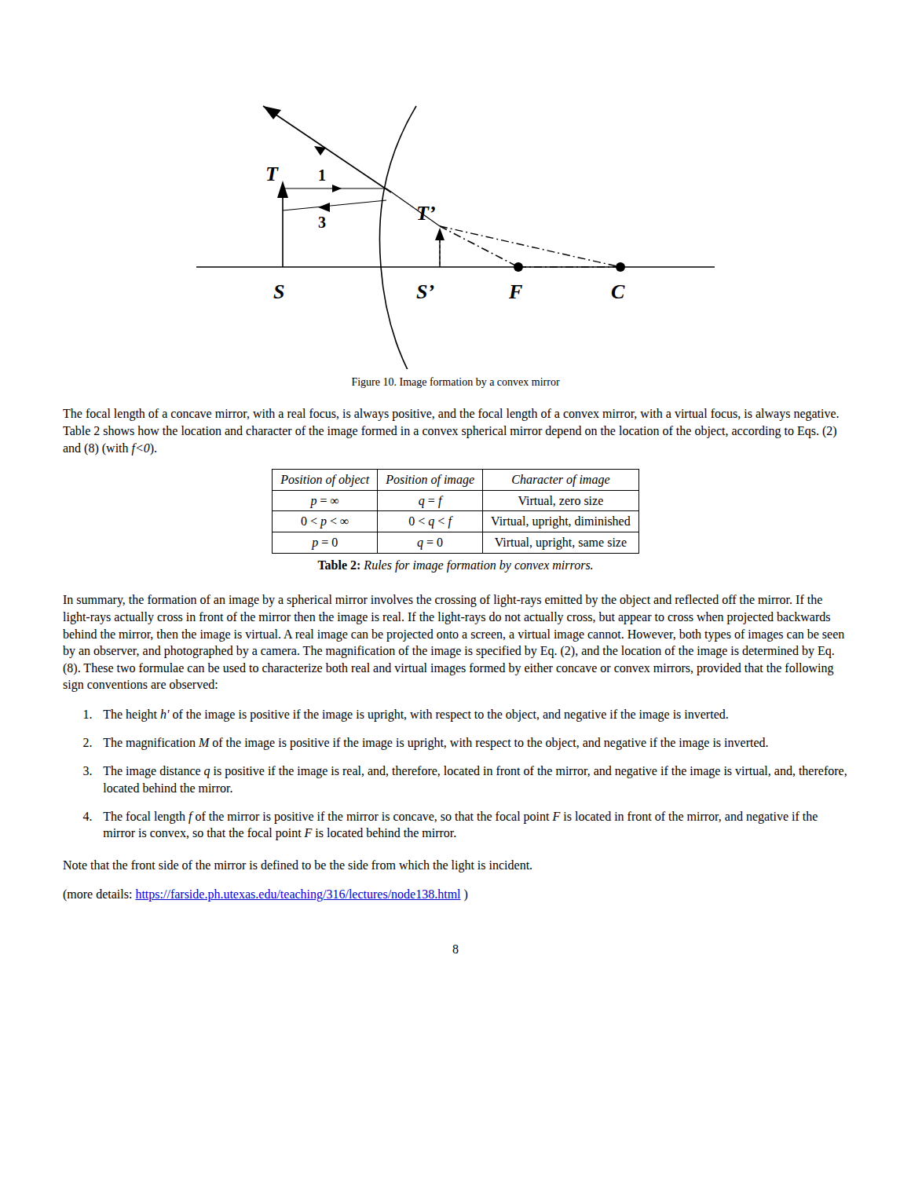T 1 3 T’ S S’ F C
Figure 10. Image formation by a convex mirror
The focal length of a concave mirror, with a real focus, is always positive, and the focal length of a convex mirror, with a virtual focus, is always negative. Table 2 shows how the location and character of the image formed in a convex spherical mirror depend on the location of the object, according to Eqs. (2) and (8) (with f<0).
| Position of object | Position of image | Character of image |
| --- | --- | --- |
| p = ∞ | q = f | Virtual, zero size |
| 0 < p < ∞ | 0 < q < f | Virtual, upright, diminished |
| p = 0 | q = 0 | Virtual, upright, same size |
Table 2: Rules for image formation by convex mirrors.
In summary, the formation of an image by a spherical mirror involves the crossing of light-rays emitted by the object and reflected off the mirror. If the light-rays actually cross in front of the mirror then the image is real. If the light-rays do not actually cross, but appear to cross when projected backwards behind the mirror, then the image is virtual. A real image can be projected onto a screen, a virtual image cannot. However, both types of images can be seen by an observer, and photographed by a camera. The magnification of the image is specified by Eq. (2), and the location of the image is determined by Eq. (8). These two formulae can be used to characterize both real and virtual images formed by either concave or convex mirrors, provided that the following sign conventions are observed:
The height h' of the image is positive if the image is upright, with respect to the object, and negative if the image is inverted.
The magnification M of the image is positive if the image is upright, with respect to the object, and negative if the image is inverted.
The image distance q is positive if the image is real, and, therefore, located in front of the mirror, and negative if the image is virtual, and, therefore, located behind the mirror.
The focal length f of the mirror is positive if the mirror is concave, so that the focal point F is located in front of the mirror, and negative if the mirror is convex, so that the focal point F is located behind the mirror.
Note that the front side of the mirror is defined to be the side from which the light is incident.
(more details: https://farside.ph.utexas.edu/teaching/316/lectures/node138.html )
8